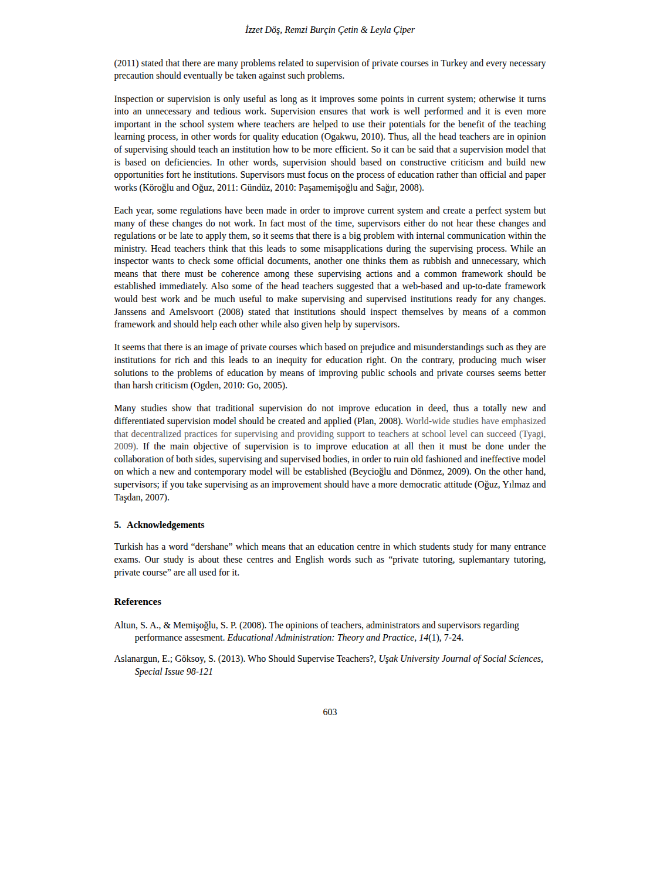İzzet Döş, Remzi Burçin Çetin & Leyla Çiper
(2011) stated that there are many problems related to supervision of private courses in Turkey and every necessary precaution should eventually be taken against such problems.
Inspection or supervision is only useful as long as it improves some points in current system; otherwise it turns into an unnecessary and tedious work. Supervision ensures that work is well performed and it is even more important in the school system where teachers are helped to use their potentials for the benefit of the teaching learning process, in other words for quality education (Ogakwu, 2010). Thus, all the head teachers are in opinion of supervising should teach an institution how to be more efficient. So it can be said that a supervision model that is based on deficiencies. In other words, supervision should based on constructive criticism and build new opportunities fort he institutions. Supervisors must focus on the process of education rather than official and paper works (Köroğlu and Oğuz, 2011: Gündüz, 2010: Paşamemişoğlu and Sağır, 2008).
Each year, some regulations have been made in order to improve current system and create a perfect system but many of these changes do not work. In fact most of the time, supervisors either do not hear these changes and regulations or be late to apply them, so it seems that there is a big problem with internal communication within the ministry. Head teachers think that this leads to some misapplications during the supervising process. While an inspector wants to check some official documents, another one thinks them as rubbish and unnecessary, which means that there must be coherence among these supervising actions and a common framework should be established immediately. Also some of the head teachers suggested that a web-based and up-to-date framework would best work and be much useful to make supervising and supervised institutions ready for any changes. Janssens and Amelsvoort (2008) stated that institutions should inspect themselves by means of a common framework and should help each other while also given help by supervisors.
It seems that there is an image of private courses which based on prejudice and misunderstandings such as they are institutions for rich and this leads to an inequity for education right. On the contrary, producing much wiser solutions to the problems of education by means of improving public schools and private courses seems better than harsh criticism (Ogden, 2010: Go, 2005).
Many studies show that traditional supervision do not improve education in deed, thus a totally new and differentiated supervision model should be created and applied (Plan, 2008). World-wide studies have emphasized that decentralized practices for supervising and providing support to teachers at school level can succeed (Tyagi, 2009). If the main objective of supervision is to improve education at all then it must be done under the collaboration of both sides, supervising and supervised bodies, in order to ruin old fashioned and ineffective model on which a new and contemporary model will be established (Beycioğlu and Dönmez, 2009). On the other hand, supervisors; if you take supervising as an improvement should have a more democratic attitude (Oğuz, Yılmaz and Taşdan, 2007).
5. Acknowledgements
Turkish has a word “dershane” which means that an education centre in which students study for many entrance exams. Our study is about these centres and English words such as “private tutoring, suplemantary tutoring, private course” are all used for it.
References
Altun, S. A., & Memişoğlu, S. P. (2008). The opinions of teachers, administrators and supervisors regarding performance assesment. Educational Administration: Theory and Practice, 14(1), 7-24.
Aslanargun, E.; Göksoy, S. (2013). Who Should Supervise Teachers?, Uşak University Journal of Social Sciences, Special Issue 98-121
603